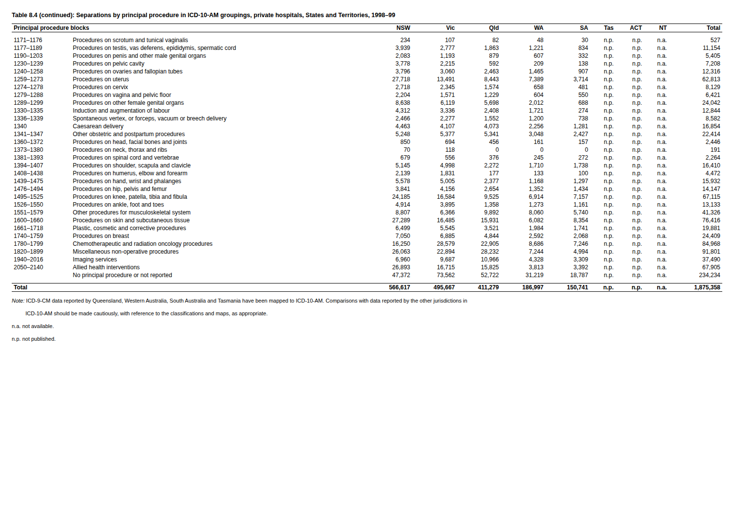Table 8.4 (continued): Separations by principal procedure in ICD-10-AM groupings, private hospitals, States and Territories, 1998–99
| Principal procedure blocks | NSW | Vic | Qld | WA | SA | Tas | ACT | NT | Total |
| --- | --- | --- | --- | --- | --- | --- | --- | --- | --- |
| 1171–1176 | Procedures on scrotum and tunical vaginalis | 234 | 107 | 82 | 48 | 30 | n.p. | n.p. | n.a. | 527 |
| 1177–1189 | Procedures on testis, vas deferens, epididymis, spermatic cord | 3,939 | 2,777 | 1,863 | 1,221 | 834 | n.p. | n.p. | n.a. | 11,154 |
| 1190–1203 | Procedures on penis and other male genital organs | 2,083 | 1,193 | 879 | 607 | 332 | n.p. | n.p. | n.a. | 5,405 |
| 1230–1239 | Procedures on pelvic cavity | 3,778 | 2,215 | 592 | 209 | 138 | n.p. | n.p. | n.a. | 7,208 |
| 1240–1258 | Procedures on ovaries and fallopian tubes | 3,796 | 3,060 | 2,463 | 1,465 | 907 | n.p. | n.p. | n.a. | 12,316 |
| 1259–1273 | Procedures on uterus | 27,718 | 13,491 | 8,443 | 7,389 | 3,714 | n.p. | n.p. | n.a. | 62,813 |
| 1274–1278 | Procedures on cervix | 2,718 | 2,345 | 1,574 | 658 | 481 | n.p. | n.p. | n.a. | 8,129 |
| 1279–1288 | Procedures on vagina and pelvic floor | 2,204 | 1,571 | 1,229 | 604 | 550 | n.p. | n.p. | n.a. | 6,421 |
| 1289–1299 | Procedures on other female genital organs | 8,638 | 6,119 | 5,698 | 2,012 | 688 | n.p. | n.p. | n.a. | 24,042 |
| 1330–1335 | Induction and augmentation of labour | 4,312 | 3,336 | 2,408 | 1,721 | 274 | n.p. | n.p. | n.a. | 12,844 |
| 1336–1339 | Spontaneous vertex, or forceps, vacuum or breech delivery | 2,466 | 2,277 | 1,552 | 1,200 | 738 | n.p. | n.p. | n.a. | 8,582 |
| 1340 | Caesarean delivery | 4,463 | 4,107 | 4,073 | 2,256 | 1,281 | n.p. | n.p. | n.a. | 16,854 |
| 1341–1347 | Other obstetric and postpartum procedures | 5,248 | 5,377 | 5,341 | 3,048 | 2,427 | n.p. | n.p. | n.a. | 22,414 |
| 1360–1372 | Procedures on head, facial bones and joints | 850 | 694 | 456 | 161 | 157 | n.p. | n.p. | n.a. | 2,446 |
| 1373–1380 | Procedures on neck, thorax and ribs | 70 | 118 | 0 | 0 | 0 | n.p. | n.p. | n.a. | 191 |
| 1381–1393 | Procedures on spinal cord and vertebrae | 679 | 556 | 376 | 245 | 272 | n.p. | n.p. | n.a. | 2,264 |
| 1394–1407 | Procedures on shoulder, scapula and clavicle | 5,145 | 4,998 | 2,272 | 1,710 | 1,738 | n.p. | n.p. | n.a. | 16,410 |
| 1408–1438 | Procedures on humerus, elbow and forearm | 2,139 | 1,831 | 177 | 133 | 100 | n.p. | n.p. | n.a. | 4,472 |
| 1439–1475 | Procedures on hand, wrist and phalanges | 5,578 | 5,005 | 2,377 | 1,168 | 1,297 | n.p. | n.p. | n.a. | 15,932 |
| 1476–1494 | Procedures on hip, pelvis and femur | 3,841 | 4,156 | 2,654 | 1,352 | 1,434 | n.p. | n.p. | n.a. | 14,147 |
| 1495–1525 | Procedures on knee, patella, tibia and fibula | 24,185 | 16,584 | 9,525 | 6,914 | 7,157 | n.p. | n.p. | n.a. | 67,115 |
| 1526–1550 | Procedures on ankle, foot and toes | 4,914 | 3,895 | 1,358 | 1,273 | 1,161 | n.p. | n.p. | n.a. | 13,133 |
| 1551–1579 | Other procedures for musculoskeletal system | 8,807 | 6,366 | 9,892 | 8,060 | 5,740 | n.p. | n.p. | n.a. | 41,326 |
| 1600–1660 | Procedures on skin and subcutaneous tissue | 27,289 | 16,485 | 15,931 | 6,082 | 8,354 | n.p. | n.p. | n.a. | 76,416 |
| 1661–1718 | Plastic, cosmetic and corrective procedures | 6,499 | 5,545 | 3,521 | 1,984 | 1,741 | n.p. | n.p. | n.a. | 19,881 |
| 1740–1759 | Procedures on breast | 7,050 | 6,885 | 4,844 | 2,592 | 2,068 | n.p. | n.p. | n.a. | 24,409 |
| 1780–1799 | Chemotherapeutic and radiation oncology procedures | 16,250 | 28,579 | 22,905 | 8,686 | 7,246 | n.p. | n.p. | n.a. | 84,968 |
| 1820–1899 | Miscellaneous non-operative procedures | 26,063 | 22,894 | 28,232 | 7,244 | 4,994 | n.p. | n.p. | n.a. | 91,801 |
| 1940–2016 | Imaging services | 6,960 | 9,687 | 10,966 | 4,328 | 3,309 | n.p. | n.p. | n.a. | 37,490 |
| 2050–2140 | Allied health interventions | 26,893 | 16,715 | 15,825 | 3,813 | 3,392 | n.p. | n.p. | n.a. | 67,905 |
| | No principal procedure or not reported | 47,372 | 73,562 | 52,722 | 31,219 | 18,787 | n.p. | n.p. | n.a. | 234,234 |
| Total | 566,617 | 495,667 | 411,279 | 186,997 | 150,741 | n.p. | n.p. | n.a. | 1,875,358 |
Note: ICD-9-CM data reported by Queensland, Western Australia, South Australia and Tasmania have been mapped to ICD-10-AM. Comparisons with data reported by the other jurisdictions in
ICD-10-AM should be made cautiously, with reference to the classifications and maps, as appropriate.
n.a. not available.
n.p. not published.